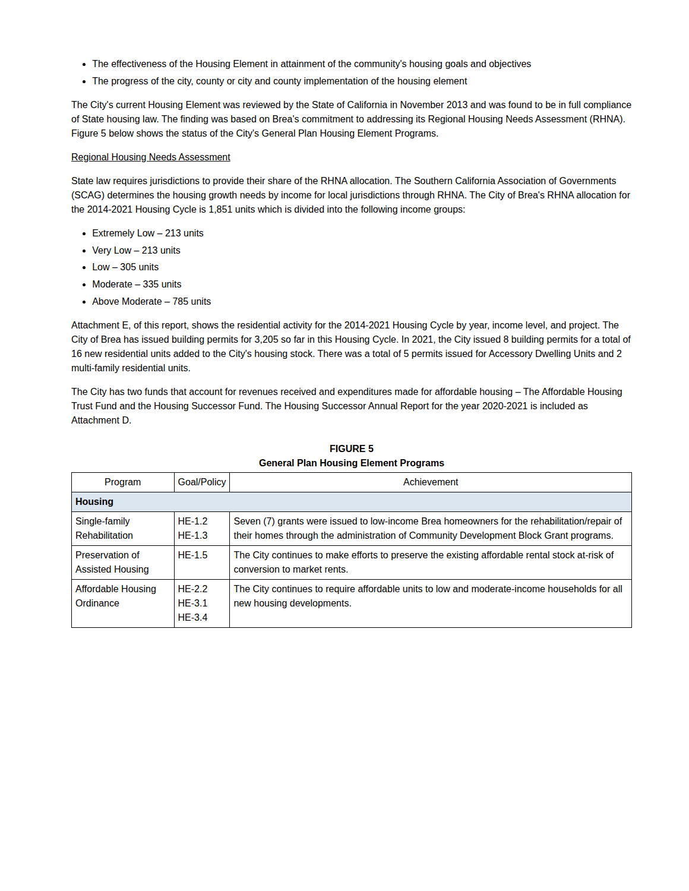The effectiveness of the Housing Element in attainment of the community's housing goals and objectives
The progress of the city, county or city and county implementation of the housing element
The City's current Housing Element was reviewed by the State of California in November 2013 and was found to be in full compliance of State housing law. The finding was based on Brea's commitment to addressing its Regional Housing Needs Assessment (RHNA). Figure 5 below shows the status of the City's General Plan Housing Element Programs.
Regional Housing Needs Assessment
State law requires jurisdictions to provide their share of the RHNA allocation. The Southern California Association of Governments (SCAG) determines the housing growth needs by income for local jurisdictions through RHNA. The City of Brea's RHNA allocation for the 2014-2021 Housing Cycle is 1,851 units which is divided into the following income groups:
Extremely Low – 213 units
Very Low – 213 units
Low – 305 units
Moderate – 335 units
Above Moderate – 785 units
Attachment E, of this report, shows the residential activity for the 2014-2021 Housing Cycle by year, income level, and project. The City of Brea has issued building permits for 3,205 so far in this Housing Cycle. In 2021, the City issued 8 building permits for a total of 16 new residential units added to the City's housing stock. There was a total of 5 permits issued for Accessory Dwelling Units and 2 multi-family residential units.
The City has two funds that account for revenues received and expenditures made for affordable housing – The Affordable Housing Trust Fund and the Housing Successor Fund. The Housing Successor Annual Report for the year 2020-2021 is included as Attachment D.
FIGURE 5
General Plan Housing Element Programs
| Program | Goal/Policy | Achievement |
| --- | --- | --- |
| Housing |
| Single-family Rehabilitation | HE-1.2 HE-1.3 | Seven (7) grants were issued to low-income Brea homeowners for the rehabilitation/repair of their homes through the administration of Community Development Block Grant programs. |
| Preservation of Assisted Housing | HE-1.5 | The City continues to make efforts to preserve the existing affordable rental stock at-risk of conversion to market rents. |
| Affordable Housing Ordinance | HE-2.2 HE-3.1 HE-3.4 | The City continues to require affordable units to low and moderate-income households for all new housing developments. |